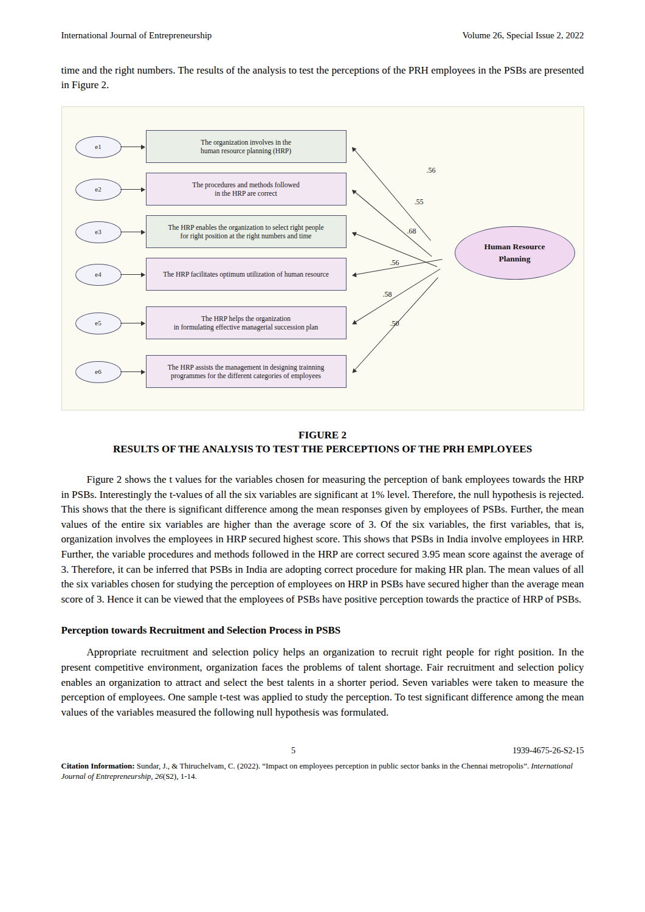International Journal of Entrepreneurship
Volume 26, Special Issue 2, 2022
time and the right numbers. The results of the analysis to test the perceptions of the PRH employees in the PSBs are presented in Figure 2.
e1
e2
e3
e4
e5
e6
The organization involves in the
human resource planning (HRP)
The procedures and methods followed
in the HRP are correct
The HRP enables the organization to select right people
for right position at the right numbers and time
The HRP facilitates optimum utilization of human resource
The HRP helps the organization
in formulating effective managerial succession plan
The HRP assists the management in designing trainning
programmes for the different categories of employees
Human Resource
Planning
.56
.55
.68
.56
.58
.50
Figure 2
Results of the Analysis to Test the Perceptions of the PRH Employees
Figure 2 shows the t values for the variables chosen for measuring the perception of bank employees towards the HRP in PSBs. Interestingly the t-values of all the six variables are significant at 1% level. Therefore, the null hypothesis is rejected. This shows that the there is significant difference among the mean responses given by employees of PSBs. Further, the mean values of the entire six variables are higher than the average score of 3. Of the six variables, the first variables, that is, organization involves the employees in HRP secured highest score. This shows that PSBs in India involve employees in HRP. Further, the variable procedures and methods followed in the HRP are correct secured 3.95 mean score against the average of 3. Therefore, it can be inferred that PSBs in India are adopting correct procedure for making HR plan. The mean values of all the six variables chosen for studying the perception of employees on HRP in PSBs have secured higher than the average mean score of 3. Hence it can be viewed that the employees of PSBs have positive perception towards the practice of HRP of PSBs.
Perception towards Recruitment and Selection Process in PSBS
Appropriate recruitment and selection policy helps an organization to recruit right people for right position. In the present competitive environment, organization faces the problems of talent shortage. Fair recruitment and selection policy enables an organization to attract and select the best talents in a shorter period. Seven variables were taken to measure the perception of employees. One sample t-test was applied to study the perception. To test significant difference among the mean values of the variables measured the following null hypothesis was formulated.
5
1939-4675-26-S2-15
Citation Information: Sundar, J., & Thiruchelvam, C. (2022). “Impact on employees perception in public sector banks in the Chennai metropolis”. International Journal of Entrepreneurship, 26(S2), 1-14.